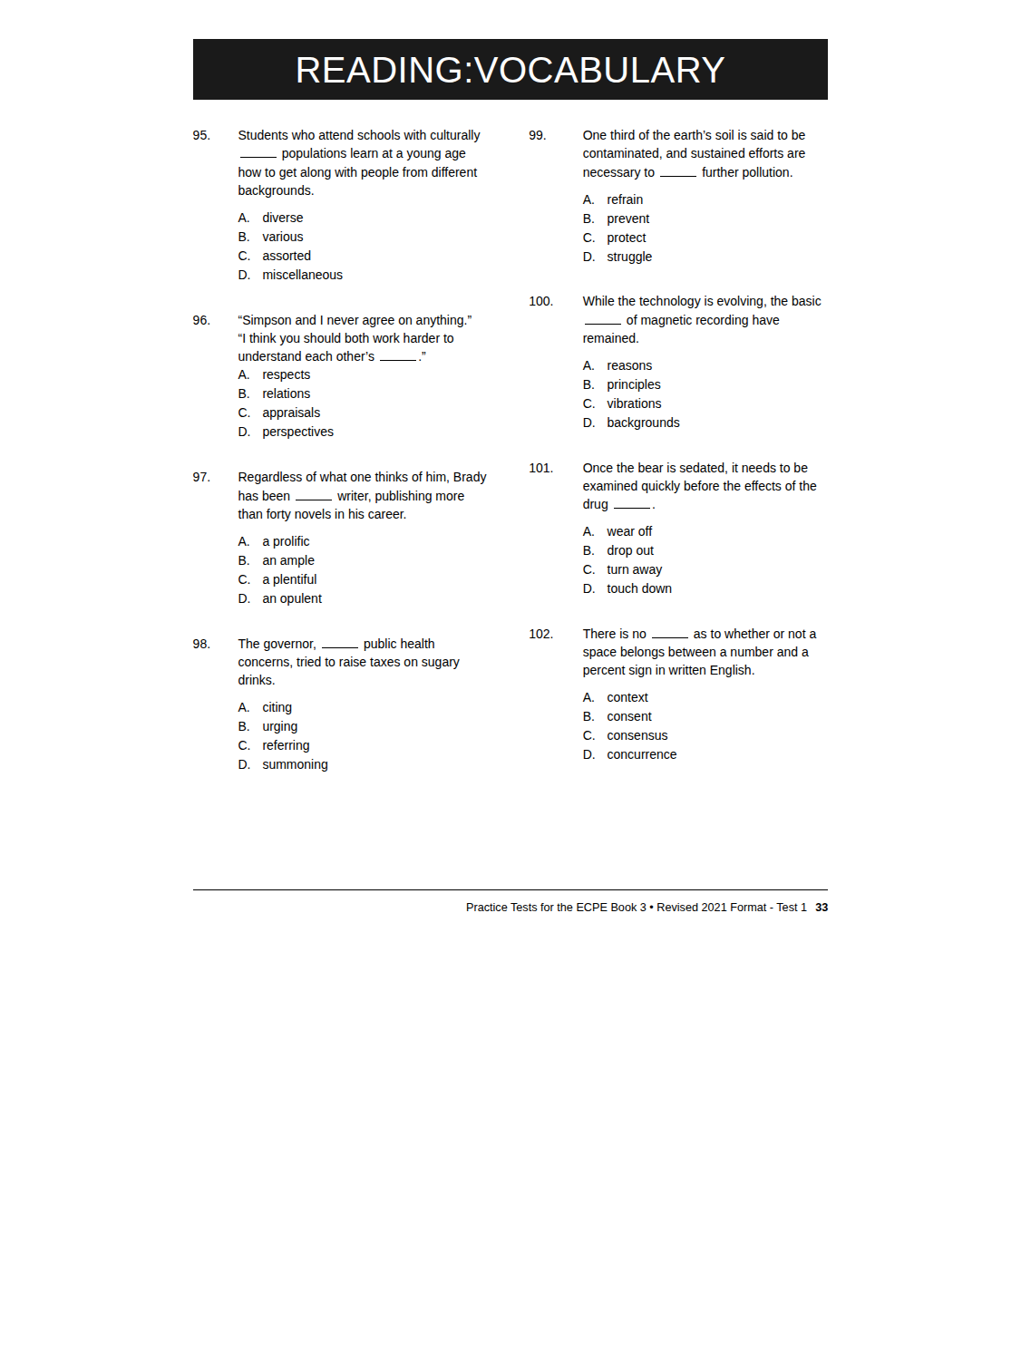READING:VOCABULARY
95.
Students who attend schools with culturally populations learn at a young age how to get along with people from different backgrounds.
A. diverse
B. various
C. assorted
D. miscellaneous
96.
“Simpson and I never agree on anything.”
“I think you should both work harder to understand each other’s .”
A. respects
B. relations
C. appraisals
D. perspectives
97.
Regardless of what one thinks of him, Brady has been writer, publishing more than forty novels in his career.
A. a prolific
B. an ample
C. a plentiful
D. an opulent
98.
The governor, public health concerns, tried to raise taxes on sugary drinks.
A. citing
B. urging
C. referring
D. summoning
99.
One third of the earth’s soil is said to be contaminated, and sustained efforts are necessary to further pollution.
A. refrain
B. prevent
C. protect
D. struggle
100.
While the technology is evolving, the basic of magnetic recording have remained.
A. reasons
B. principles
C. vibrations
D. backgrounds
101.
Once the bear is sedated, it needs to be examined quickly before the effects of the drug .
A. wear off
B. drop out
C. turn away
D. touch down
102.
There is no as to whether or not a space belongs between a number and a percent sign in written English.
A. context
B. consent
C. consensus
D. concurrence
Practice Tests for the ECPE Book 3 • Revised 2021 Format - Test 1 33